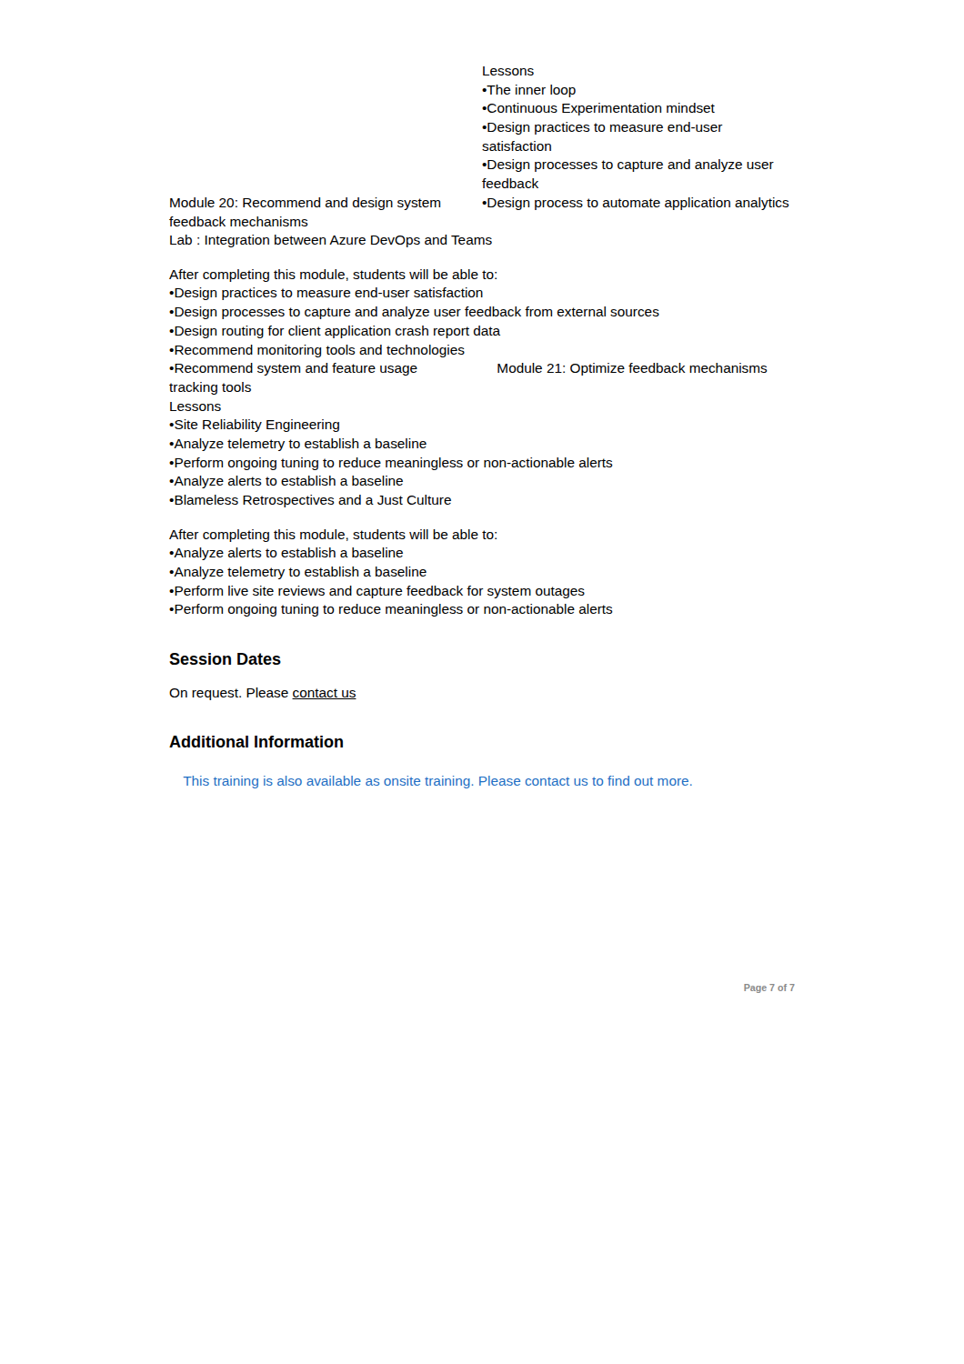Lessons
•The inner loop
•Continuous Experimentation mindset
•Design practices to measure end-user satisfaction
•Design processes to capture and analyze user feedback
Module 20: Recommend and design system feedback mechanisms
•Design process to automate application analytics
Lab : Integration between Azure DevOps and Teams
After completing this module, students will be able to:
•Design practices to measure end-user satisfaction
•Design processes to capture and analyze user feedback from external sources
•Design routing for client application crash report data
•Recommend monitoring tools and technologies
•Recommend system and feature usage tracking tools
Module 21: Optimize feedback mechanisms
Lessons
•Site Reliability Engineering
•Analyze telemetry to establish a baseline
•Perform ongoing tuning to reduce meaningless or non-actionable alerts
•Analyze alerts to establish a baseline
•Blameless Retrospectives and a Just Culture
After completing this module, students will be able to:
•Analyze alerts to establish a baseline
•Analyze telemetry to establish a baseline
•Perform live site reviews and capture feedback for system outages
•Perform ongoing tuning to reduce meaningless or non-actionable alerts
Session Dates
On request. Please contact us
Additional Information
This training is also available as onsite training. Please contact us to find out more.
Page 7 of 7